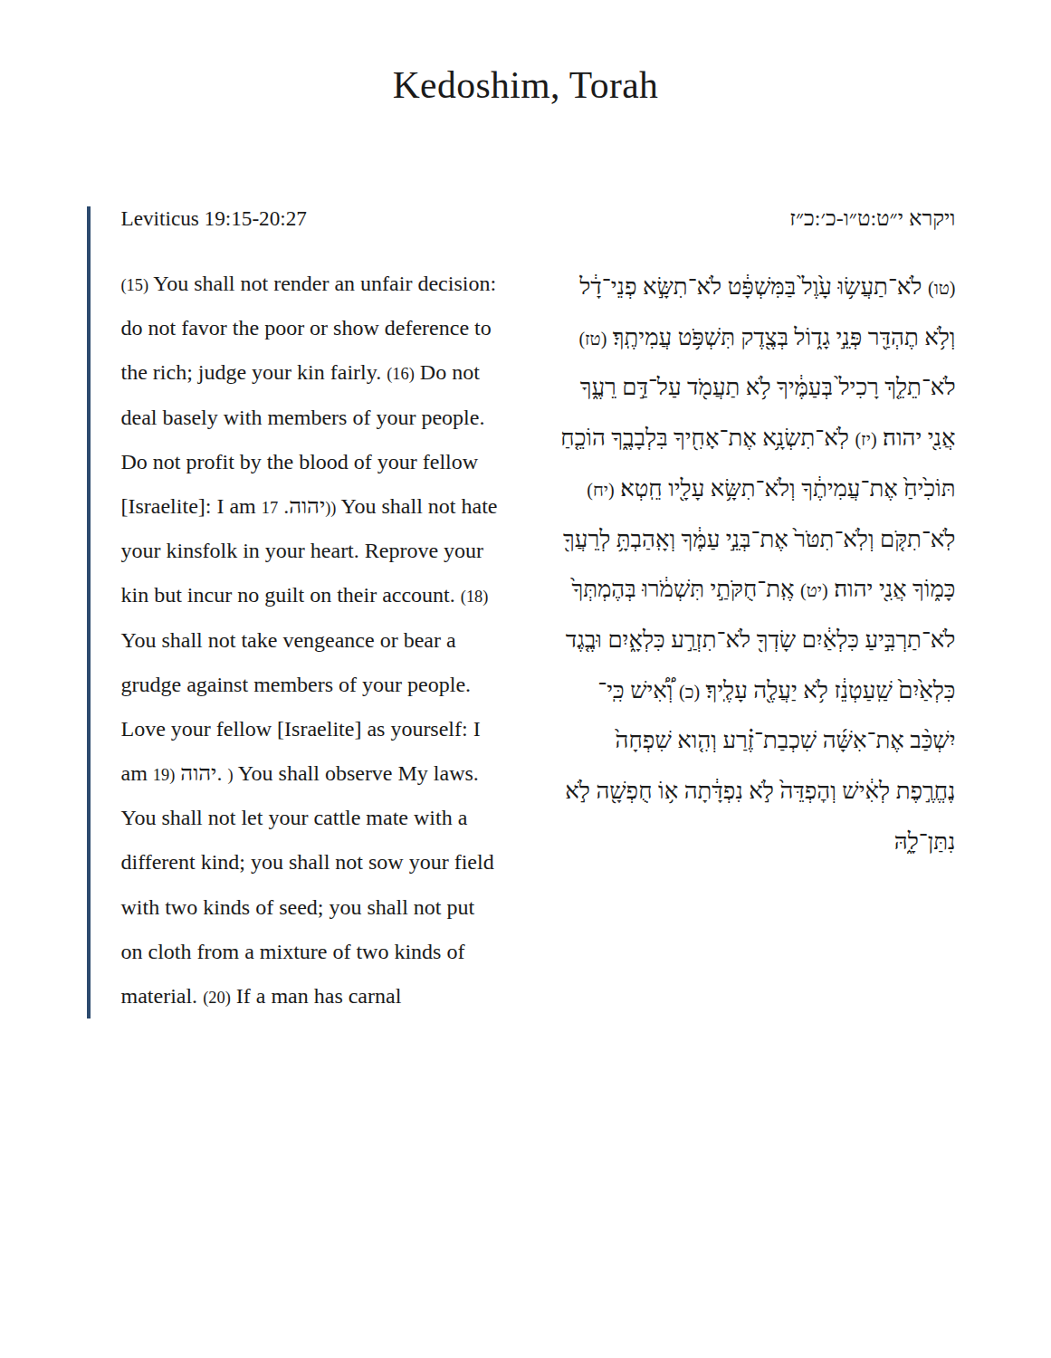Kedoshim, Torah
Leviticus 19:15-20:27
(15) You shall not render an unfair decision: do not favor the poor or show deference to the rich; judge your kin fairly. (16) Do not deal basely with members of your people. Do not profit by the blood of your fellow [Israelite]: I am יהוה. 17)) You shall not hate your kinsfolk in your heart. Reprove your kin but incur no guilt on their account. (18) You shall not take vengeance or bear a grudge against members of your people. Love your fellow [Israelite] as yourself: I am 19) יהוה. ) You shall observe My laws. You shall not let your cattle mate with a different kind; you shall not sow your field with two kinds of seed; you shall not put on cloth from a mixture of two kinds of material. (20) If a man has carnal
ויקרא י״ט:ט״ו-כ׳:כ״ז
(טו) לֹא־תַעֲשׂ֥וּ עָ֙וֶל֙ בַּמִּשְׁפָּ֔ט לֹא־תִשָּׂ֣א פְנֵי־דָ֔ל וְלֹ֥א תֶהְדַּ֖ר פְּנֵ֣י גָד֑וֹל בְּצֶ֖דֶק תִּשְׁפֹּ֥ט עֲמִיתֶֽךָ׃ (טז) לֹא־תֵלֵ֤ךְ רָכִיל֙ בְּעַמֶּ֔יךָ לֹ֥א תַעֲמֹ֖ד עַל־דַּ֣ם רֵעֶ֑ךָ אֲנִ֖י יהוה׃ (יז) לֹֽא־תִשְׂנָ֥א אֶת־אָחִ֖יךָ בִּלְבָבֶ֑ךָ הוֹכֵ֤חַ תּוֹכִ֙יחַ֙ אֶת־עֲמִיתֶ֔ךָ וְלֹא־תִשָּׂ֥א עָלָ֖יו חֵֽטְא׃ (יח) לֹֽא־תִקֹּ֤ם וְלֹֽא־תִטֹּר֙ אֶת־בְּנֵ֣י עַמֶּ֔ךָ וְאָֽהַבְתָּ֥ לְרֵעֲךָ֖ כָּמ֑וֹךָ אֲנִ֖י יהוה׃ (יט) אֶֽת־חֻקֹּתַ֣י תִּשְׁמֹ֔רוּ בְּהֶמְתְּךָ֙ לֹא־תַרְבִּ֣יעַ כִּלְאַ֔יִם שָׂדְךָ֖ לֹא־תִזְרַ֣ע כִּלְאָ֑יִם וּבֶ֤גֶד כִּלְאַ֙יִם֙ שַֽׁעַטְנֵ֔ז לֹ֥א יַעֲלֶ֖ה עָלֶֽיךָ׃ (כ) וְ֠אִ֠ישׁ כִּֽי־יִשְׁכַּ֨ב אֶת־אִשָּׁ֜ה שִׁכְבַת־זֶ֗רַע וְהִ֤וא שִׁפְחָה֙ נֶחֱרֶ֣פֶת לְאִ֔ישׁ וְהׇפְדֵּה֙ לֹ֣א נִפְדָּ֔תָה א֥וֹ חֻפְשָׁ֖ה לֹ֣א נִתַּן־לָ֑הּ